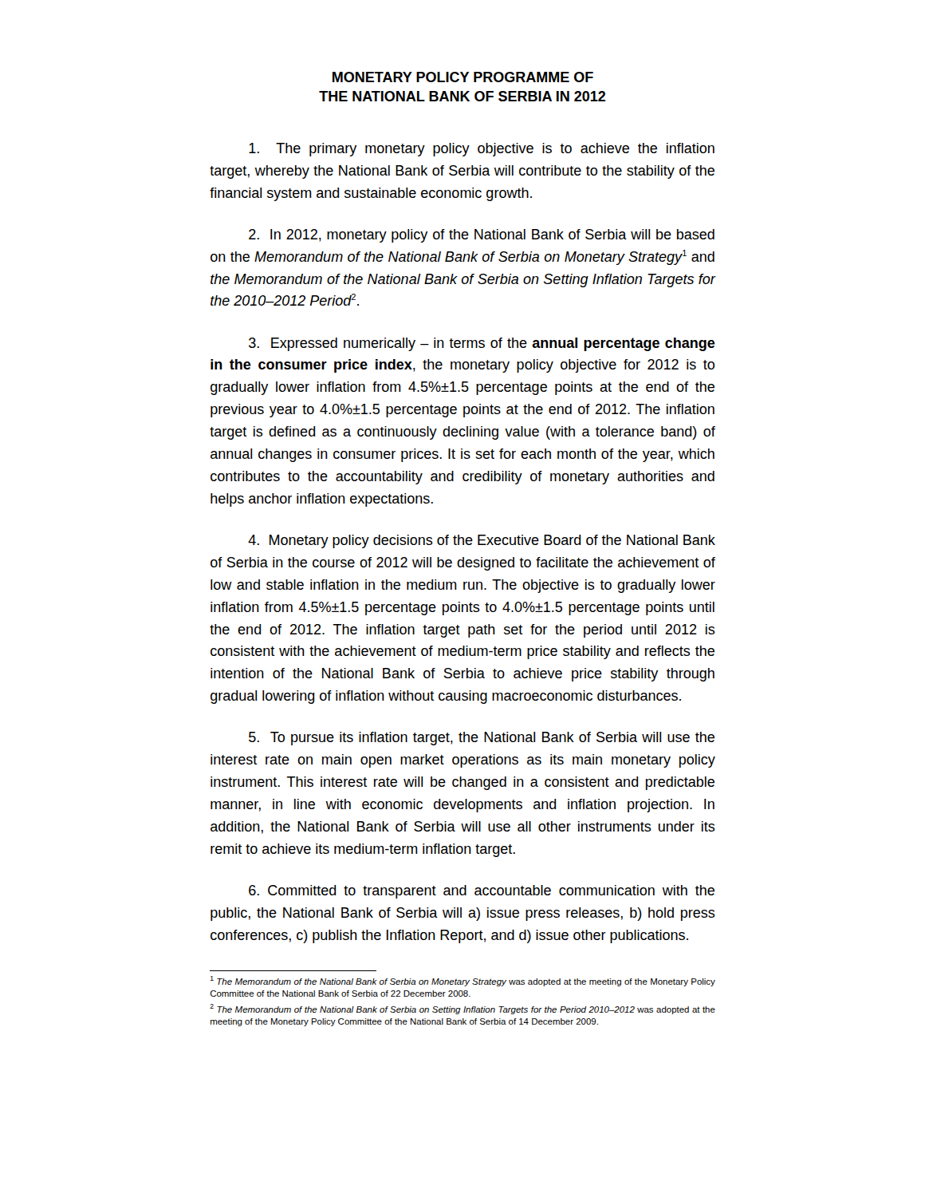MONETARY POLICY PROGRAMME OF
THE NATIONAL BANK OF SERBIA IN 2012
1. The primary monetary policy objective is to achieve the inflation target, whereby the National Bank of Serbia will contribute to the stability of the financial system and sustainable economic growth.
2. In 2012, monetary policy of the National Bank of Serbia will be based on the Memorandum of the National Bank of Serbia on Monetary Strategy1 and the Memorandum of the National Bank of Serbia on Setting Inflation Targets for the 2010–2012 Period2.
3. Expressed numerically – in terms of the annual percentage change in the consumer price index, the monetary policy objective for 2012 is to gradually lower inflation from 4.5%±1.5 percentage points at the end of the previous year to 4.0%±1.5 percentage points at the end of 2012. The inflation target is defined as a continuously declining value (with a tolerance band) of annual changes in consumer prices. It is set for each month of the year, which contributes to the accountability and credibility of monetary authorities and helps anchor inflation expectations.
4. Monetary policy decisions of the Executive Board of the National Bank of Serbia in the course of 2012 will be designed to facilitate the achievement of low and stable inflation in the medium run. The objective is to gradually lower inflation from 4.5%±1.5 percentage points to 4.0%±1.5 percentage points until the end of 2012. The inflation target path set for the period until 2012 is consistent with the achievement of medium-term price stability and reflects the intention of the National Bank of Serbia to achieve price stability through gradual lowering of inflation without causing macroeconomic disturbances.
5. To pursue its inflation target, the National Bank of Serbia will use the interest rate on main open market operations as its main monetary policy instrument. This interest rate will be changed in a consistent and predictable manner, in line with economic developments and inflation projection. In addition, the National Bank of Serbia will use all other instruments under its remit to achieve its medium-term inflation target.
6. Committed to transparent and accountable communication with the public, the National Bank of Serbia will a) issue press releases, b) hold press conferences, c) publish the Inflation Report, and d) issue other publications.
1 The Memorandum of the National Bank of Serbia on Monetary Strategy was adopted at the meeting of the Monetary Policy Committee of the National Bank of Serbia of 22 December 2008.
2 The Memorandum of the National Bank of Serbia on Setting Inflation Targets for the Period 2010–2012 was adopted at the meeting of the Monetary Policy Committee of the National Bank of Serbia of 14 December 2009.